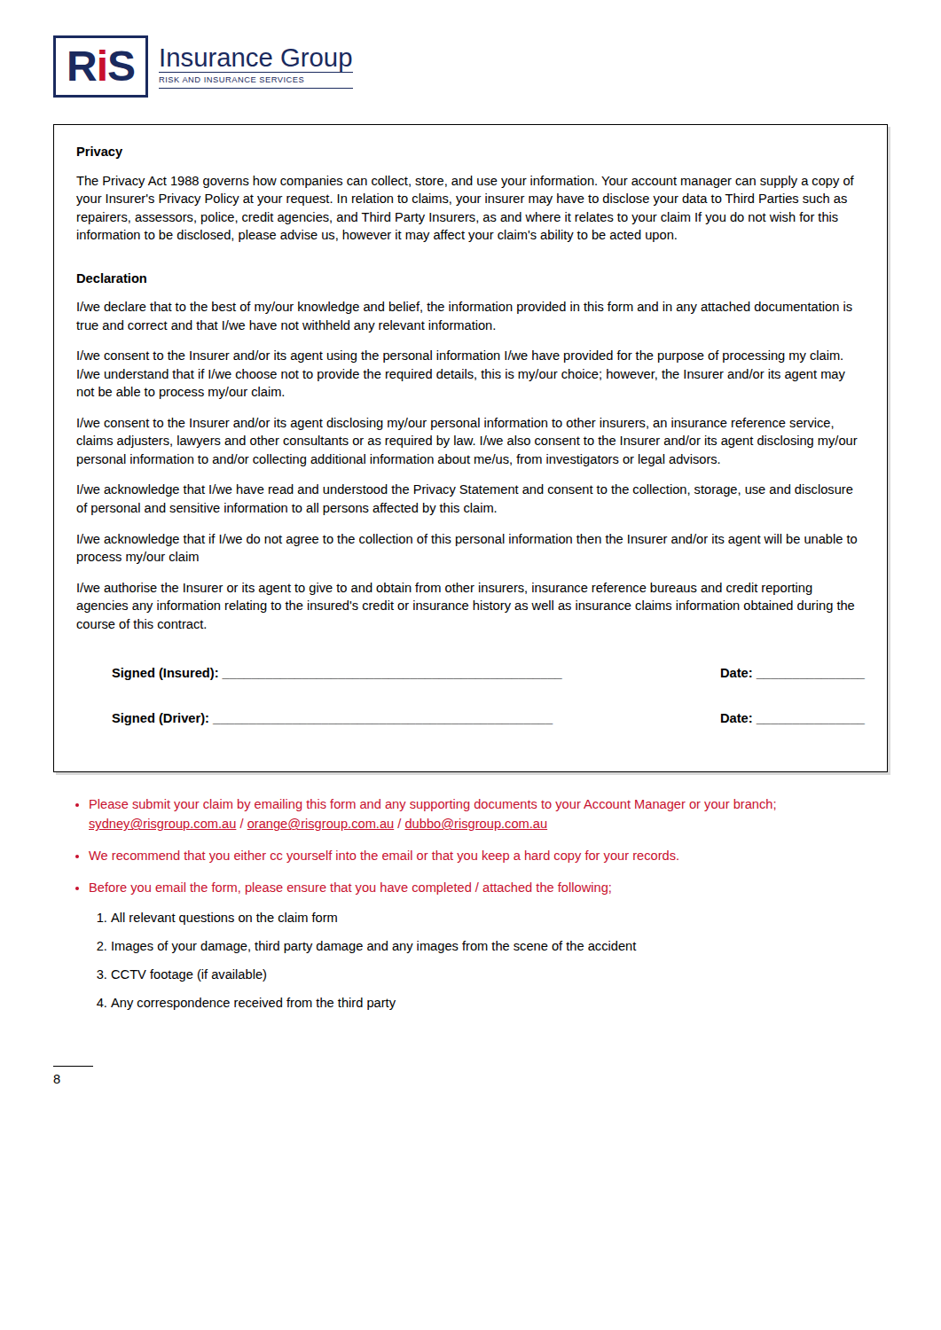Ri S
Insurance Group
RISK AND INSURANCE SERVICES
Privacy
The Privacy Act 1988 governs how companies can collect, store, and use your information. Your account manager can supply a copy of your Insurer's Privacy Policy at your request. In relation to claims, your insurer may have to disclose your data to Third Parties such as repairers, assessors, police, credit agencies, and Third Party Insurers, as and where it relates to your claim If you do not wish for this information to be disclosed, please advise us, however it may affect your claim's ability to be acted upon.
Declaration
I/we declare that to the best of my/our knowledge and belief, the information provided in this form and in any attached documentation is true and correct and that I/we have not withheld any relevant information.
I/we consent to the Insurer and/or its agent using the personal information I/we have provided for the purpose of processing my claim. I/we understand that if I/we choose not to provide the required details, this is my/our choice; however, the Insurer and/or its agent may not be able to process my/our claim.
I/we consent to the Insurer and/or its agent disclosing my/our personal information to other insurers, an insurance reference service, claims adjusters, lawyers and other consultants or as required by law. I/we also consent to the Insurer and/or its agent disclosing my/our personal information to and/or collecting additional information about me/us, from investigators or legal advisors.
I/we acknowledge that I/we have read and understood the Privacy Statement and consent to the collection, storage, use and disclosure of personal and sensitive information to all persons affected by this claim.
I/we acknowledge that if I/we do not agree to the collection of this personal information then the Insurer and/or its agent will be unable to process my/our claim
I/we authorise the Insurer or its agent to give to and obtain from other insurers, insurance reference bureaus and credit reporting agencies any information relating to the insured's credit or insurance history as well as insurance claims information obtained during the course of this contract.
Signed (Insured): _______________________________________________ Date: _______________
Signed (Driver): _______________________________________________ Date: _______________
Please submit your claim by emailing this form and any supporting documents to your Account Manager or your branch; sydney@risgroup.com.au / orange@risgroup.com.au / dubbo@risgroup.com.au
We recommend that you either cc yourself into the email or that you keep a hard copy for your records.
Before you email the form, please ensure that you have completed / attached the following;
All relevant questions on the claim form
Images of your damage, third party damage and any images from the scene of the accident
CCTV footage (if available)
Any correspondence received from the third party
8